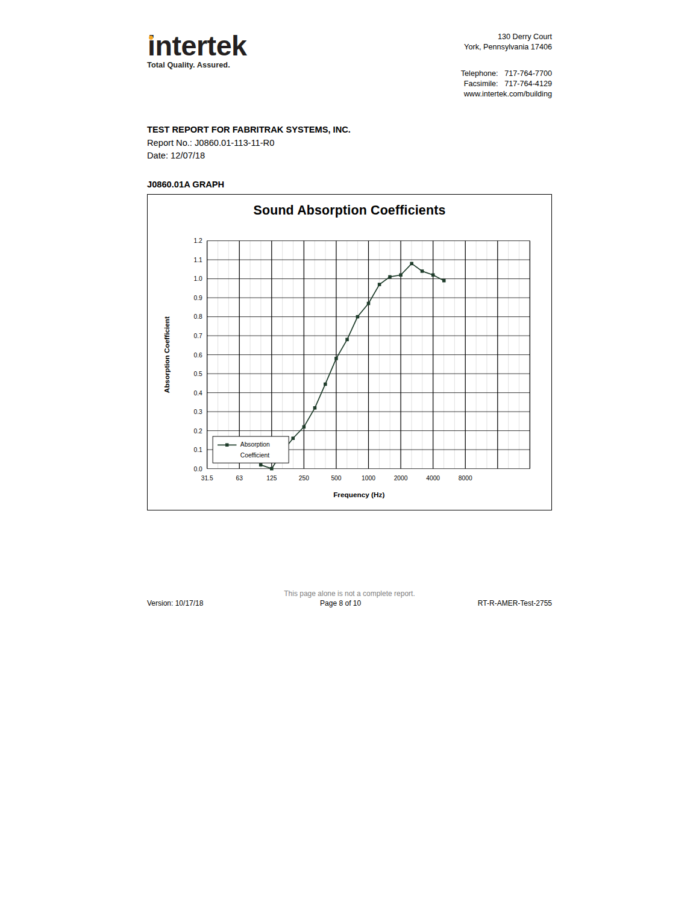intertek
Total Quality. Assured.
130 Derry Court
York, Pennsylvania 17406
Telephone: 717-764-7700
Facsimile: 717-764-4129
www.intertek.com/building
TEST REPORT FOR FABRITRAK SYSTEMS, INC.
Report No.: J0860.01-113-11-R0
Date: 12/07/18
J0860.01A GRAPH
Sound Absorption Coefficients
1.2 1.1 1.0 0.9 0.8 0.7 0.6 0.5 0.4 0.3 0.2 0.1 0.0 31.5 63 125 250 500 1000 2000 4000 8000 Frequency (Hz) Absorption Coefficient Absorption Coefficient
This page alone is not a complete report.
Version: 10/17/18
Page 8 of 10
RT-R-AMER-Test-2755